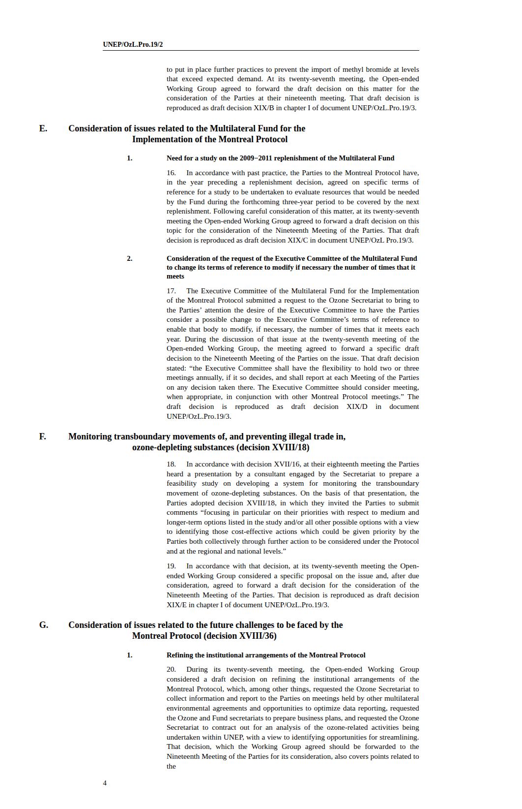UNEP/OzL.Pro.19/2
to put in place further practices to prevent the import of methyl bromide at levels that exceed expected demand. At its twenty-seventh meeting, the Open-ended Working Group agreed to forward the draft decision on this matter for the consideration of the Parties at their nineteenth meeting. That draft decision is reproduced as draft decision XIX/B in chapter I of document UNEP/OzL.Pro.19/3.
E. Consideration of issues related to the Multilateral Fund for the Implementation of the Montreal Protocol
1. Need for a study on the 2009−2011 replenishment of the Multilateral Fund
16. In accordance with past practice, the Parties to the Montreal Protocol have, in the year preceding a replenishment decision, agreed on specific terms of reference for a study to be undertaken to evaluate resources that would be needed by the Fund during the forthcoming three-year period to be covered by the next replenishment. Following careful consideration of this matter, at its twenty-seventh meeting the Open-ended Working Group agreed to forward a draft decision on this topic for the consideration of the Nineteenth Meeting of the Parties. That draft decision is reproduced as draft decision XIX/C in document UNEP/OzL Pro.19/3.
2. Consideration of the request of the Executive Committee of the Multilateral Fund to change its terms of reference to modify if necessary the number of times that it meets
17. The Executive Committee of the Multilateral Fund for the Implementation of the Montreal Protocol submitted a request to the Ozone Secretariat to bring to the Parties’ attention the desire of the Executive Committee to have the Parties consider a possible change to the Executive Committee’s terms of reference to enable that body to modify, if necessary, the number of times that it meets each year. During the discussion of that issue at the twenty-seventh meeting of the Open-ended Working Group, the meeting agreed to forward a specific draft decision to the Nineteenth Meeting of the Parties on the issue. That draft decision stated: “the Executive Committee shall have the flexibility to hold two or three meetings annually, if it so decides, and shall report at each Meeting of the Parties on any decision taken there. The Executive Committee should consider meeting, when appropriate, in conjunction with other Montreal Protocol meetings.” The draft decision is reproduced as draft decision XIX/D in document UNEP/OzL.Pro.19/3.
F. Monitoring transboundary movements of, and preventing illegal trade in, ozone-depleting substances (decision XVIII/18)
18. In accordance with decision XVII/16, at their eighteenth meeting the Parties heard a presentation by a consultant engaged by the Secretariat to prepare a feasibility study on developing a system for monitoring the transboundary movement of ozone-depleting substances. On the basis of that presentation, the Parties adopted decision XVIII/18, in which they invited the Parties to submit comments “focusing in particular on their priorities with respect to medium and longer-term options listed in the study and/or all other possible options with a view to identifying those cost-effective actions which could be given priority by the Parties both collectively through further action to be considered under the Protocol and at the regional and national levels.”
19. In accordance with that decision, at its twenty-seventh meeting the Open-ended Working Group considered a specific proposal on the issue and, after due consideration, agreed to forward a draft decision for the consideration of the Nineteenth Meeting of the Parties. That decision is reproduced as draft decision XIX/E in chapter I of document UNEP/OzL.Pro.19/3.
G. Consideration of issues related to the future challenges to be faced by the Montreal Protocol (decision XVIII/36)
1. Refining the institutional arrangements of the Montreal Protocol
20. During its twenty-seventh meeting, the Open-ended Working Group considered a draft decision on refining the institutional arrangements of the Montreal Protocol, which, among other things, requested the Ozone Secretariat to collect information and report to the Parties on meetings held by other multilateral environmental agreements and opportunities to optimize data reporting, requested the Ozone and Fund secretariats to prepare business plans, and requested the Ozone Secretariat to contract out for an analysis of the ozone-related activities being undertaken within UNEP, with a view to identifying opportunities for streamlining. That decision, which the Working Group agreed should be forwarded to the Nineteenth Meeting of the Parties for its consideration, also covers points related to the
4